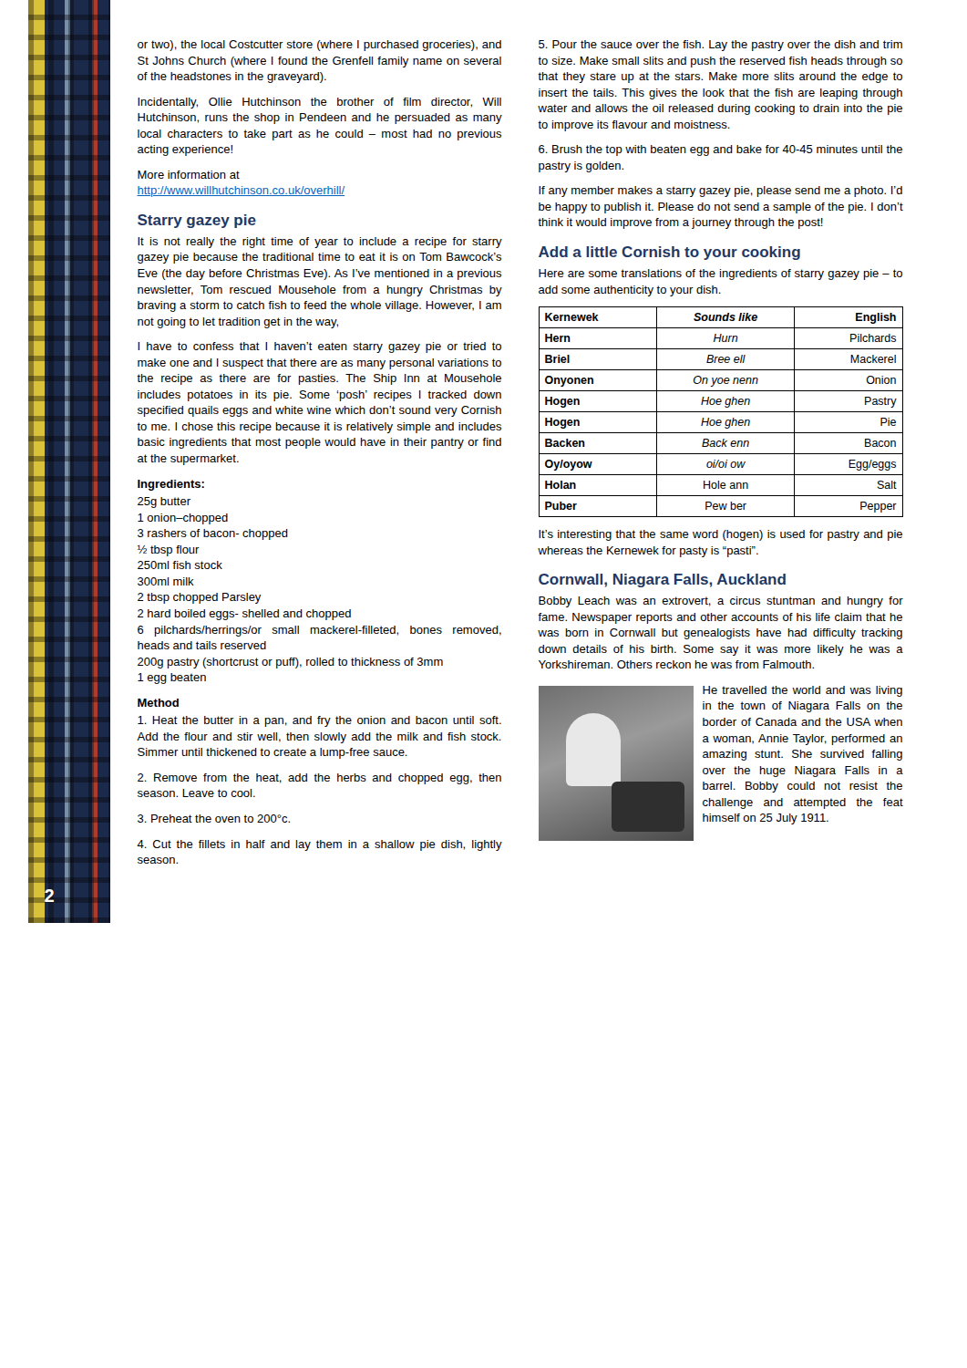2
or two), the local Costcutter store (where I purchased groceries), and St Johns Church (where I found the Grenfell family name on several of the headstones in the graveyard).
Incidentally, Ollie Hutchinson the brother of film director, Will Hutchinson, runs the shop in Pendeen and he persuaded as many local characters to take part as he could – most had no previous acting experience!
More information at
http://www.willhutchinson.co.uk/overhill/
Starry gazey pie
It is not really the right time of year to include a recipe for starry gazey pie because the traditional time to eat it is on Tom Bawcock’s Eve (the day before Christmas Eve). As I’ve mentioned in a previous newsletter, Tom rescued Mousehole from a hungry Christmas by braving a storm to catch fish to feed the whole village. However, I am not going to let tradition get in the way,
I have to confess that I haven’t eaten starry gazey pie or tried to make one and I suspect that there are as many personal variations to the recipe as there are for pasties. The Ship Inn at Mousehole includes potatoes in its pie. Some ‘posh’ recipes I tracked down specified quails eggs and white wine which don’t sound very Cornish to me. I chose this recipe because it is relatively simple and includes basic ingredients that most people would have in their pantry or find at the supermarket.
Ingredients:
25g butter
1 onion–chopped
3 rashers of bacon- chopped
½ tbsp flour
250ml fish stock
300ml milk
2 tbsp chopped Parsley
2 hard boiled eggs- shelled and chopped
6 pilchards/herrings/or small mackerel-filleted, bones removed, heads and tails reserved
200g pastry (shortcrust or puff), rolled to thickness of 3mm
1 egg beaten
Method
1. Heat the butter in a pan, and fry the onion and bacon until soft. Add the flour and stir well, then slowly add the milk and fish stock. Simmer until thickened to create a lump-free sauce.
2. Remove from the heat, add the herbs and chopped egg, then season. Leave to cool.
3. Preheat the oven to 200°c.
4. Cut the fillets in half and lay them in a shallow pie dish, lightly season.
5. Pour the sauce over the fish. Lay the pastry over the dish and trim to size. Make small slits and push the reserved fish heads through so that they stare up at the stars. Make more slits around the edge to insert the tails. This gives the look that the fish are leaping through water and allows the oil released during cooking to drain into the pie to improve its flavour and moistness.
6. Brush the top with beaten egg and bake for 40-45 minutes until the pastry is golden.
If any member makes a starry gazey pie, please send me a photo. I’d be happy to publish it. Please do not send a sample of the pie. I don’t think it would improve from a journey through the post!
Add a little Cornish to your cooking
Here are some translations of the ingredients of starry gazey pie – to add some authenticity to your dish.
| Kernewek | Sounds like | English |
| --- | --- | --- |
| Hern | Hurn | Pilchards |
| Briel | Bree ell | Mackerel |
| Onyonen | On yoe nenn | Onion |
| Hogen | Hoe ghen | Pastry |
| Hogen | Hoe ghen | Pie |
| Backen | Back enn | Bacon |
| Oy/oyow | oi/oi ow | Egg/eggs |
| Holan | Hole ann | Salt |
| Puber | Pew ber | Pepper |
It’s interesting that the same word (hogen) is used for pastry and pie whereas the Kernewek for pasty is “pasti”.
Cornwall, Niagara Falls, Auckland
Bobby Leach was an extrovert, a circus stuntman and hungry for fame. Newspaper reports and other accounts of his life claim that he was born in Cornwall but genealogists have had difficulty tracking down details of his birth. Some say it was more likely he was a Yorkshireman. Others reckon he was from Falmouth.
He travelled the world and was living in the town of Niagara Falls on the border of Canada and the USA when a woman, Annie Taylor, performed an amazing stunt. She survived falling over the huge Niagara Falls in a barrel. Bobby could not resist the challenge and attempted the feat himself on 25 July 1911.